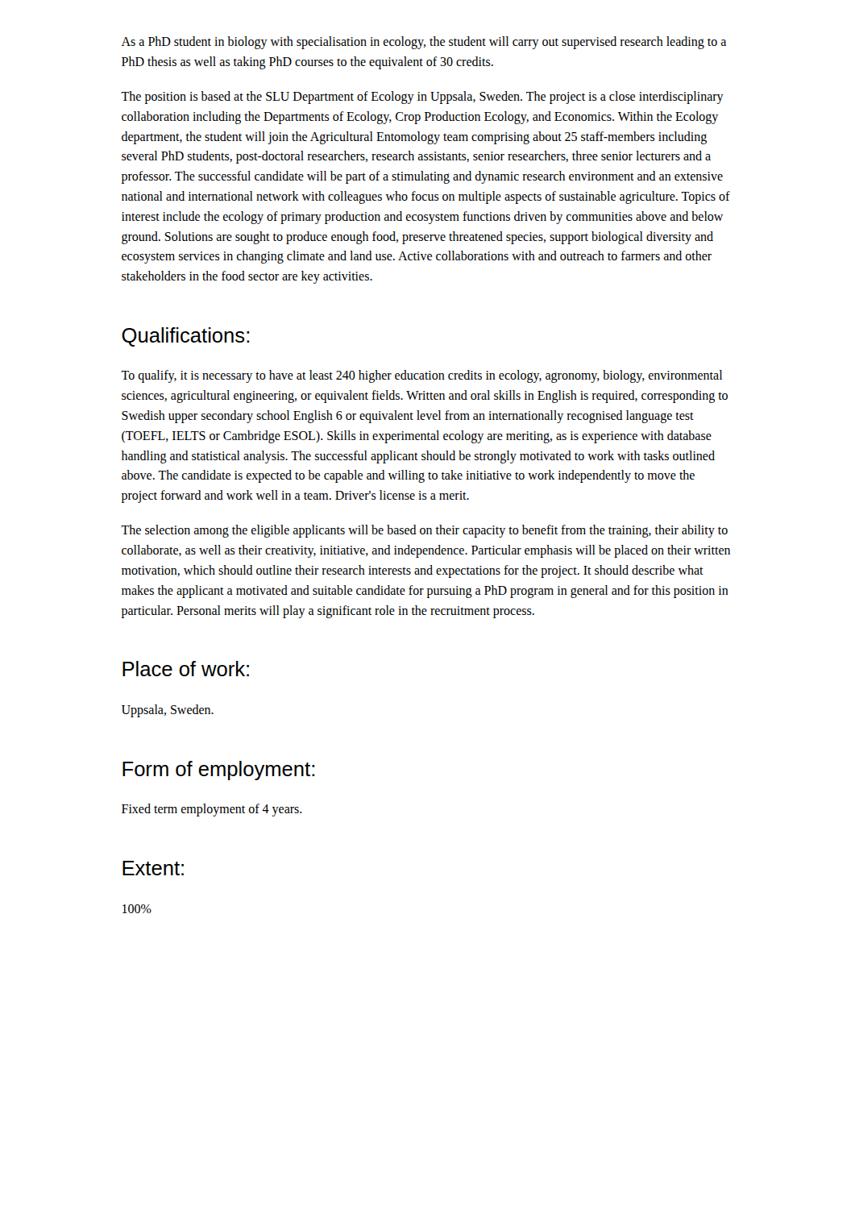As a PhD student in biology with specialisation in ecology, the student will carry out supervised research leading to a PhD thesis as well as taking PhD courses to the equivalent of 30 credits.
The position is based at the SLU Department of Ecology in Uppsala, Sweden. The project is a close interdisciplinary collaboration including the Departments of Ecology, Crop Production Ecology, and Economics. Within the Ecology department, the student will join the Agricultural Entomology team comprising about 25 staff-members including several PhD students, post-doctoral researchers, research assistants, senior researchers, three senior lecturers and a professor. The successful candidate will be part of a stimulating and dynamic research environment and an extensive national and international network with colleagues who focus on multiple aspects of sustainable agriculture. Topics of interest include the ecology of primary production and ecosystem functions driven by communities above and below ground. Solutions are sought to produce enough food, preserve threatened species, support biological diversity and ecosystem services in changing climate and land use. Active collaborations with and outreach to farmers and other stakeholders in the food sector are key activities.
Qualifications:
To qualify, it is necessary to have at least 240 higher education credits in ecology, agronomy, biology, environmental sciences, agricultural engineering, or equivalent fields. Written and oral skills in English is required, corresponding to Swedish upper secondary school English 6 or equivalent level from an internationally recognised language test (TOEFL, IELTS or Cambridge ESOL). Skills in experimental ecology are meriting, as is experience with database handling and statistical analysis. The successful applicant should be strongly motivated to work with tasks outlined above. The candidate is expected to be capable and willing to take initiative to work independently to move the project forward and work well in a team. Driver's license is a merit.
The selection among the eligible applicants will be based on their capacity to benefit from the training, their ability to collaborate, as well as their creativity, initiative, and independence. Particular emphasis will be placed on their written motivation, which should outline their research interests and expectations for the project. It should describe what makes the applicant a motivated and suitable candidate for pursuing a PhD program in general and for this position in particular. Personal merits will play a significant role in the recruitment process.
Place of work:
Uppsala, Sweden.
Form of employment:
Fixed term employment of 4 years.
Extent:
100%